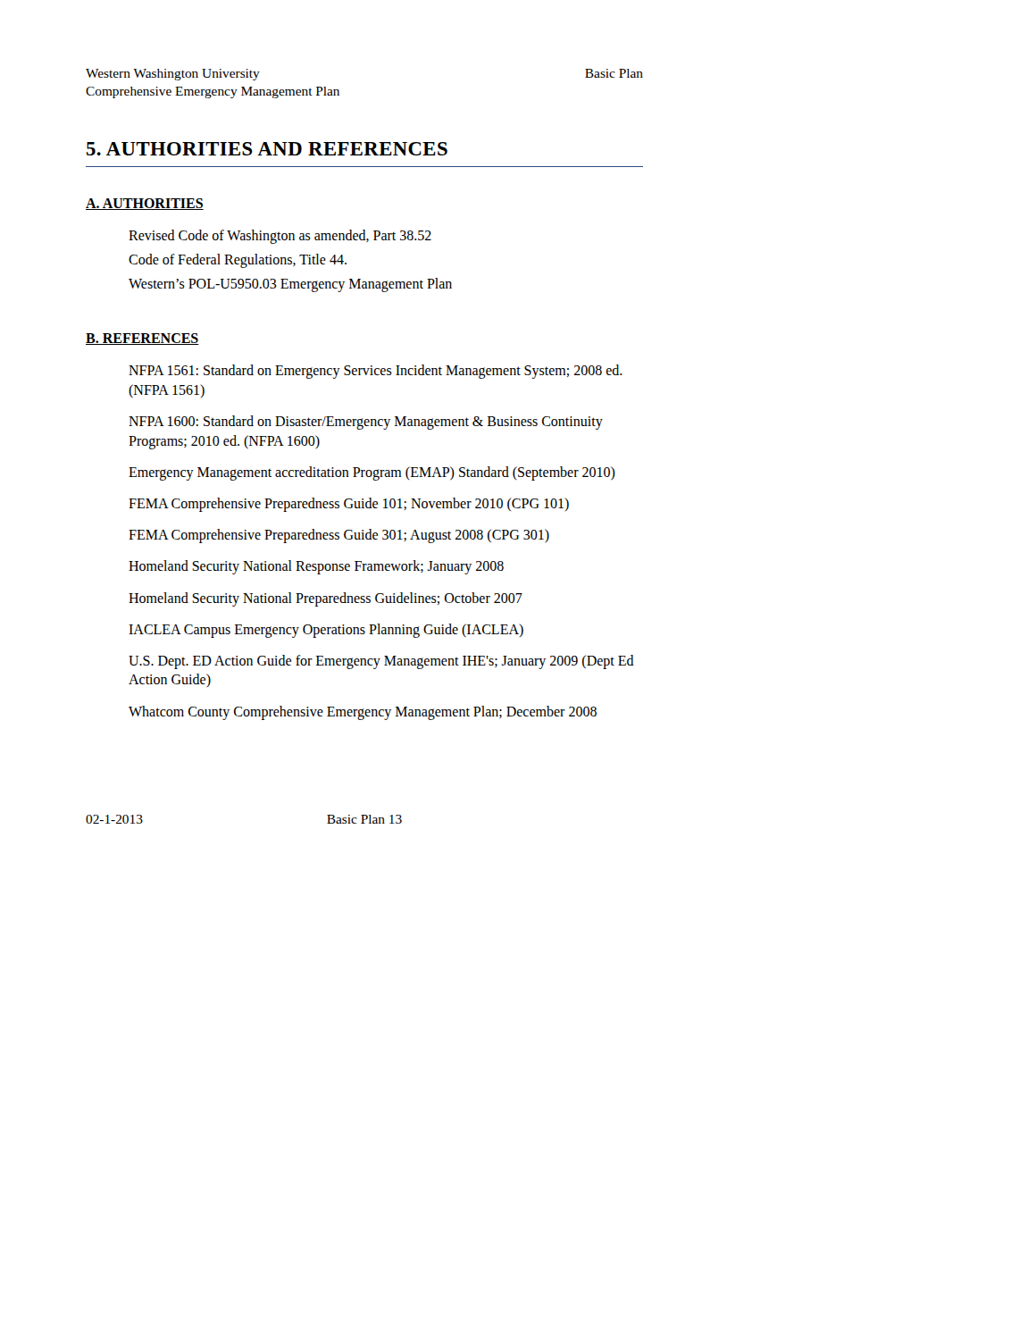Western Washington University
Comprehensive Emergency Management Plan
Basic Plan
5. AUTHORITIES AND REFERENCES
A. AUTHORITIES
Revised Code of Washington as amended, Part 38.52
Code of Federal Regulations, Title 44.
Western’s POL-U5950.03 Emergency Management Plan
B. REFERENCES
NFPA 1561: Standard on Emergency Services Incident Management System; 2008 ed. (NFPA 1561)
NFPA 1600: Standard on Disaster/Emergency Management & Business Continuity Programs; 2010 ed. (NFPA 1600)
Emergency Management accreditation Program (EMAP) Standard (September 2010)
FEMA Comprehensive Preparedness Guide 101; November 2010 (CPG 101)
FEMA Comprehensive Preparedness Guide 301; August 2008 (CPG 301)
Homeland Security National Response Framework; January 2008
Homeland Security National Preparedness Guidelines; October 2007
IACLEA Campus Emergency Operations Planning Guide (IACLEA)
U.S. Dept. ED Action Guide for Emergency Management IHE's; January 2009 (Dept Ed Action Guide)
Whatcom County Comprehensive Emergency Management Plan; December 2008
02-1-2013
Basic Plan 13